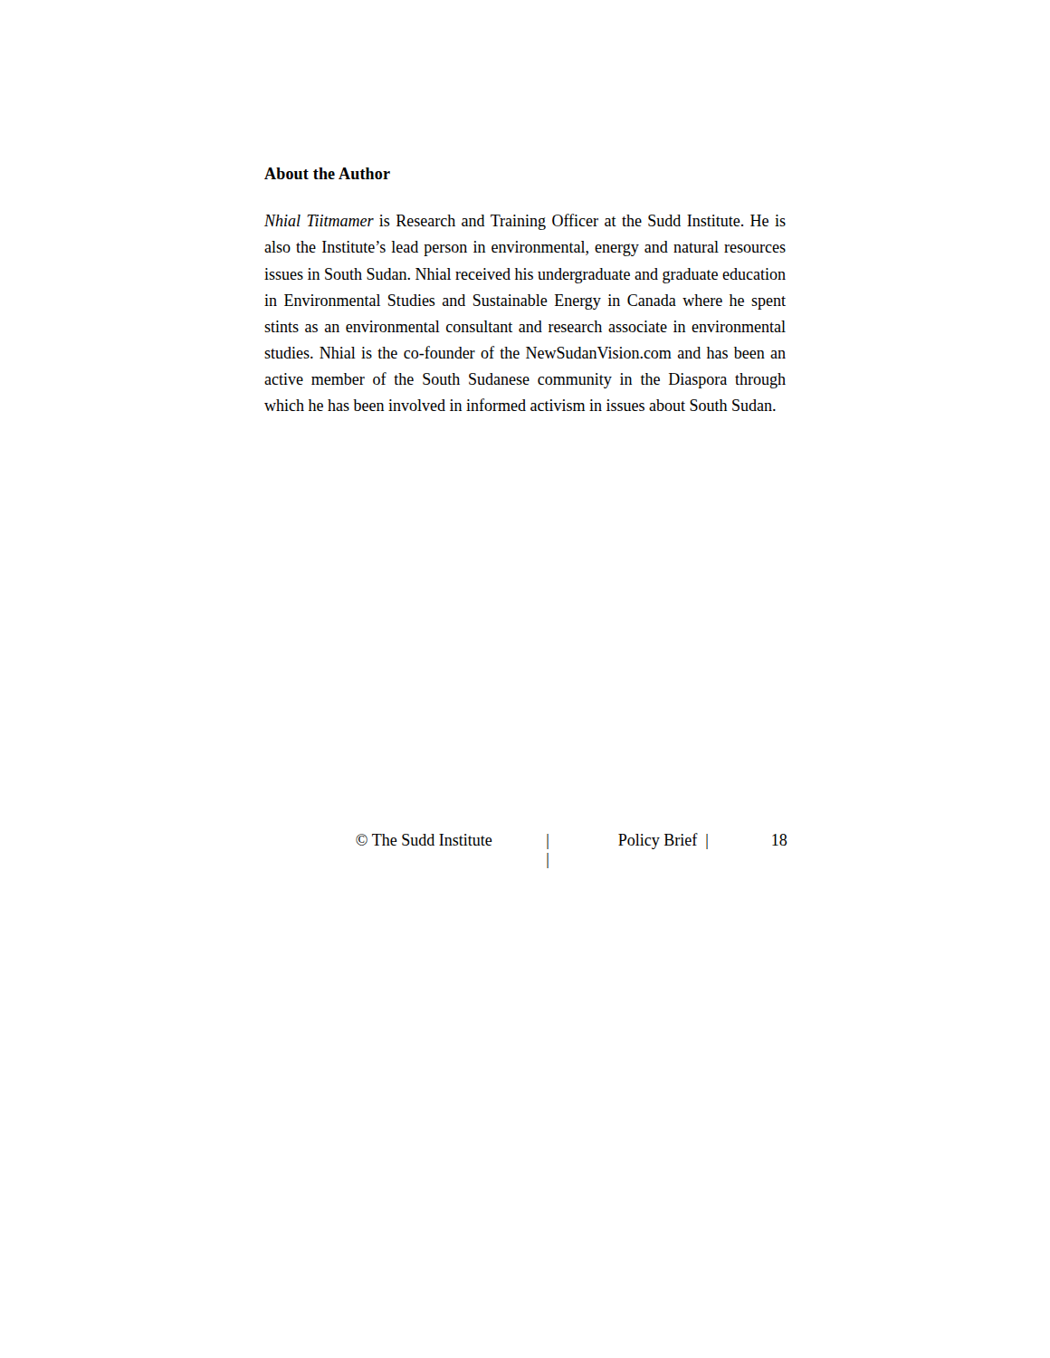About the Author
Nhial Tiitmamer is Research and Training Officer at the Sudd Institute. He is also the Institute’s lead person in environmental, energy and natural resources issues in South Sudan. Nhial received his undergraduate and graduate education in Environmental Studies and Sustainable Energy in Canada where he spent stints as an environmental consultant and research associate in environmental studies. Nhial is the co-founder of the NewSudanVision.com and has been an active member of the South Sudanese community in the Diaspora through which he has been involved in informed activism in issues about South Sudan.
© The Sudd Institute | | Policy Brief | 18